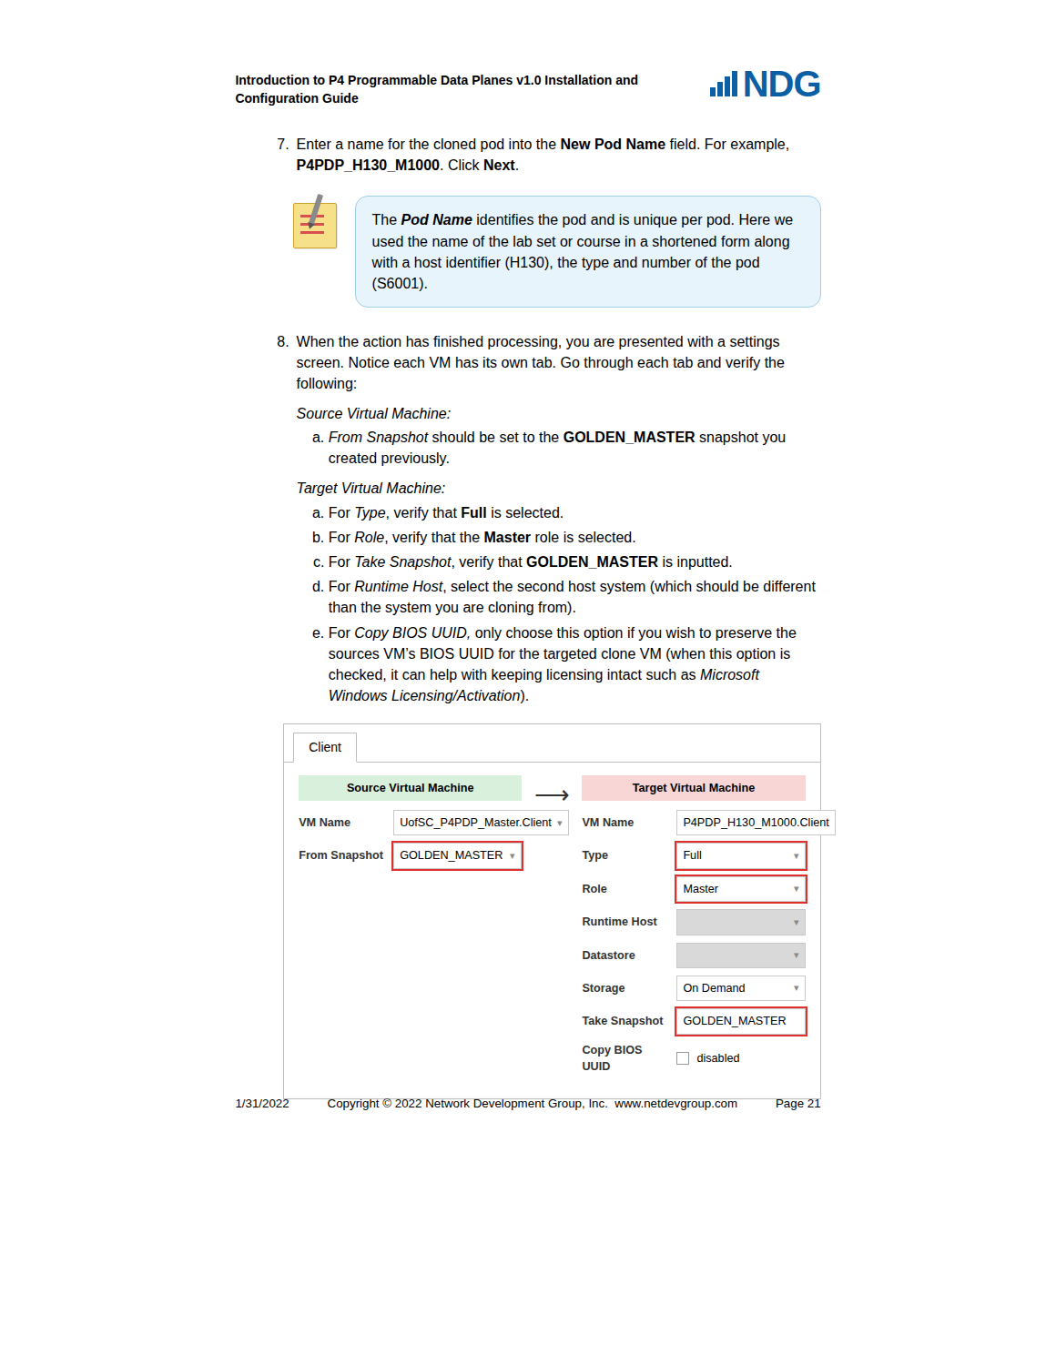Introduction to P4 Programmable Data Planes v1.0 Installation and Configuration Guide
NDG
7. Enter a name for the cloned pod into the New Pod Name field. For example, P4PDP_H130_M1000. Click Next.
The Pod Name identifies the pod and is unique per pod. Here we used the name of the lab set or course in a shortened form along with a host identifier (H130), the type and number of the pod (S6001).
8. When the action has finished processing, you are presented with a settings screen. Notice each VM has its own tab. Go through each tab and verify the following:
Source Virtual Machine:
From Snapshot should be set to the GOLDEN_MASTER snapshot you created previously.
Target Virtual Machine:
For Type, verify that Full is selected.
For Role, verify that the Master role is selected.
For Take Snapshot, verify that GOLDEN_MASTER is inputted.
For Runtime Host, select the second host system (which should be different than the system you are cloning from).
For Copy BIOS UUID, only choose this option if you wish to preserve the sources VM’s BIOS UUID for the targeted clone VM (when this option is checked, it can help with keeping licensing intact such as Microsoft Windows Licensing/Activation).
Client
Source Virtual Machine
VM Name
UofSC_P4PDP_Master.Client▾
From Snapshot
GOLDEN_MASTER▾
⟶
Target Virtual Machine
VM Name
P4PDP_H130_M1000.Client
Type
Full▾
Role
Master▾
Runtime Host
▾
Datastore
▾
Storage
On Demand▾
Take Snapshot
GOLDEN_MASTER
Copy BIOS UUID
disabled
1/31/2022
Copyright © 2022 Network Development Group, Inc. www.netdevgroup.com
Page 21